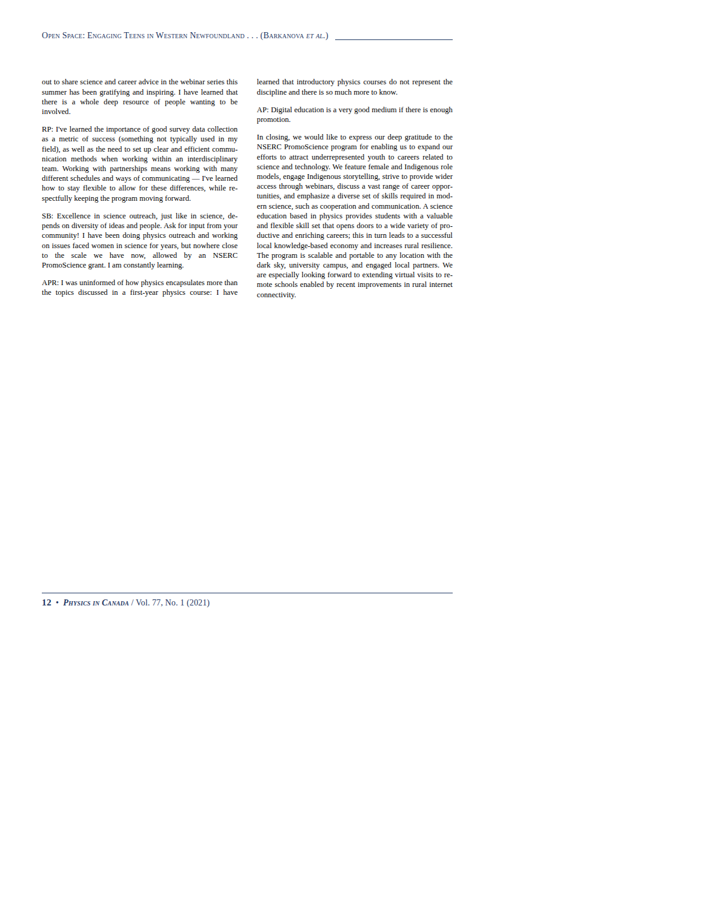Open Space: Engaging Teens in Western Newfoundland . . . (Barkanova et al.)
out to share science and career advice in the webinar series this summer has been gratifying and inspiring. I have learned that there is a whole deep resource of people wanting to be involved.
RP: I've learned the importance of good survey data collection as a metric of success (something not typically used in my field), as well as the need to set up clear and efficient communication methods when working within an interdisciplinary team. Working with partnerships means working with many different schedules and ways of communicating — I've learned how to stay flexible to allow for these differences, while respectfully keeping the program moving forward.
SB: Excellence in science outreach, just like in science, depends on diversity of ideas and people. Ask for input from your community! I have been doing physics outreach and working on issues faced women in science for years, but nowhere close to the scale we have now, allowed by an NSERC PromoScience grant. I am constantly learning.
APR: I was uninformed of how physics encapsulates more than the topics discussed in a first-year physics course: I have learned that introductory physics courses do not represent the discipline and there is so much more to know.
AP: Digital education is a very good medium if there is enough promotion.
In closing, we would like to express our deep gratitude to the NSERC PromoScience program for enabling us to expand our efforts to attract underrepresented youth to careers related to science and technology. We feature female and Indigenous role models, engage Indigenous storytelling, strive to provide wider access through webinars, discuss a vast range of career opportunities, and emphasize a diverse set of skills required in modern science, such as cooperation and communication. A science education based in physics provides students with a valuable and flexible skill set that opens doors to a wide variety of productive and enriching careers; this in turn leads to a successful local knowledge-based economy and increases rural resilience. The program is scalable and portable to any location with the dark sky, university campus, and engaged local partners. We are especially looking forward to extending virtual visits to remote schools enabled by recent improvements in rural internet connectivity.
12 • Physics in Canada / Vol. 77, No. 1 (2021)